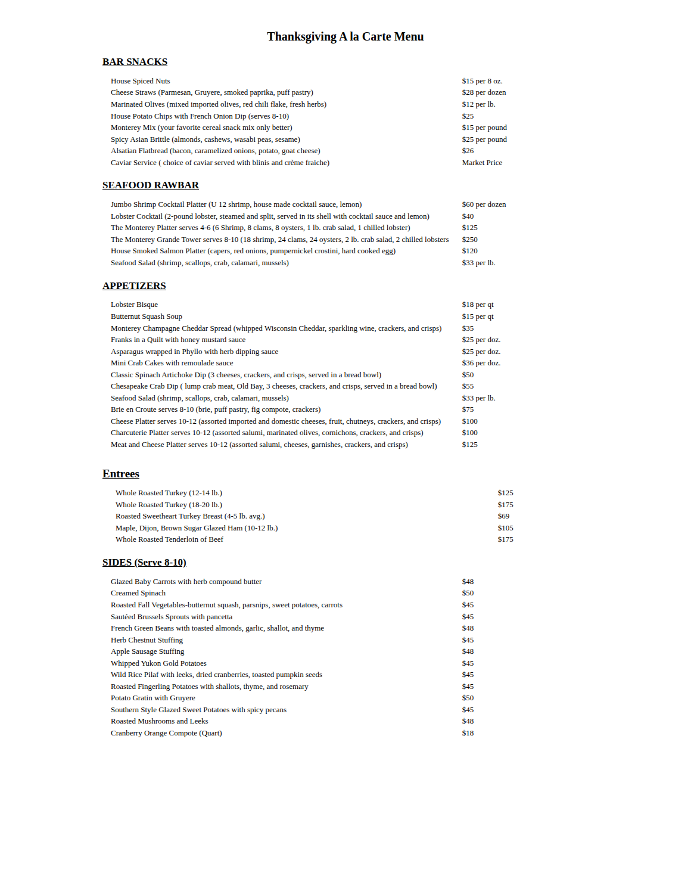Thanksgiving A la Carte Menu
BAR SNACKS
| House Spiced Nuts | $15 per 8 oz. |
| Cheese Straws (Parmesan, Gruyere, smoked paprika, puff pastry) | $28 per dozen |
| Marinated Olives (mixed imported olives, red chili flake, fresh herbs) | $12 per lb. |
| House Potato Chips with French Onion Dip (serves 8-10) | $25 |
| Monterey Mix (your favorite cereal snack mix only better) | $15 per pound |
| Spicy Asian Brittle (almonds, cashews, wasabi peas, sesame) | $25 per pound |
| Alsatian Flatbread (bacon, caramelized onions, potato, goat cheese) | $26 |
| Caviar Service ( choice of caviar served with blinis and crème fraiche) | Market Price |
SEAFOOD RAWBAR
| Jumbo Shrimp Cocktail Platter (U 12 shrimp, house made cocktail sauce, lemon) | $60 per dozen |
| Lobster Cocktail (2-pound lobster, steamed and split, served in its shell with cocktail sauce and lemon) | $40 |
| The Monterey Platter serves 4-6 (6 Shrimp, 8 clams, 8 oysters, 1 lb. crab salad, 1 chilled lobster) | $125 |
| The Monterey Grande Tower serves 8-10 (18 shrimp, 24 clams, 24 oysters, 2 lb. crab salad, 2 chilled lobsters | $250 |
| House Smoked Salmon Platter (capers, red onions, pumpernickel crostini, hard cooked egg) | $120 |
| Seafood Salad (shrimp, scallops, crab, calamari, mussels) | $33 per lb. |
APPETIZERS
| Lobster Bisque | $18 per qt |
| Butternut Squash Soup | $15 per qt |
| Monterey Champagne Cheddar Spread (whipped Wisconsin Cheddar, sparkling wine, crackers, and crisps) | $35 |
| Franks in a Quilt with honey mustard sauce | $25 per doz. |
| Asparagus wrapped in Phyllo with herb dipping sauce | $25 per doz. |
| Mini Crab Cakes with remoulade sauce | $36 per doz. |
| Classic Spinach Artichoke Dip (3 cheeses, crackers, and crisps, served in a bread bowl) | $50 |
| Chesapeake Crab Dip ( lump crab meat, Old Bay, 3 cheeses, crackers, and crisps, served in a bread bowl) | $55 |
| Seafood Salad (shrimp, scallops, crab, calamari, mussels) | $33 per lb. |
| Brie en Croute serves 8-10 (brie, puff pastry, fig compote, crackers) | $75 |
| Cheese Platter serves 10-12 (assorted imported and domestic cheeses, fruit, chutneys, crackers, and crisps) | $100 |
| Charcuterie Platter serves 10-12 (assorted salumi, marinated olives, cornichons, crackers, and crisps) | $100 |
| Meat and Cheese Platter serves 10-12 (assorted salumi, cheeses, garnishes, crackers, and crisps) | $125 |
Entrees
| Whole Roasted Turkey (12-14 lb.) | $125 |
| Whole Roasted Turkey (18-20 lb.) | $175 |
| Roasted Sweetheart Turkey Breast (4-5 lb. avg.) | $69 |
| Maple, Dijon, Brown Sugar Glazed Ham (10-12 lb.) | $105 |
| Whole Roasted Tenderloin of Beef | $175 |
SIDES (Serve 8-10)
| Glazed Baby Carrots with herb compound butter | $48 |
| Creamed Spinach | $50 |
| Roasted Fall Vegetables-butternut squash, parsnips, sweet potatoes, carrots | $45 |
| Sautéed Brussels Sprouts with pancetta | $45 |
| French Green Beans with toasted almonds, garlic, shallot, and thyme | $48 |
| Herb Chestnut Stuffing | $45 |
| Apple Sausage Stuffing | $48 |
| Whipped Yukon Gold Potatoes | $45 |
| Wild Rice Pilaf with leeks, dried cranberries, toasted pumpkin seeds | $45 |
| Roasted Fingerling Potatoes with shallots, thyme, and rosemary | $45 |
| Potato Gratin with Gruyere | $50 |
| Southern Style Glazed Sweet Potatoes with spicy pecans | $45 |
| Roasted Mushrooms and Leeks | $48 |
| Cranberry Orange Compote (Quart) | $18 |